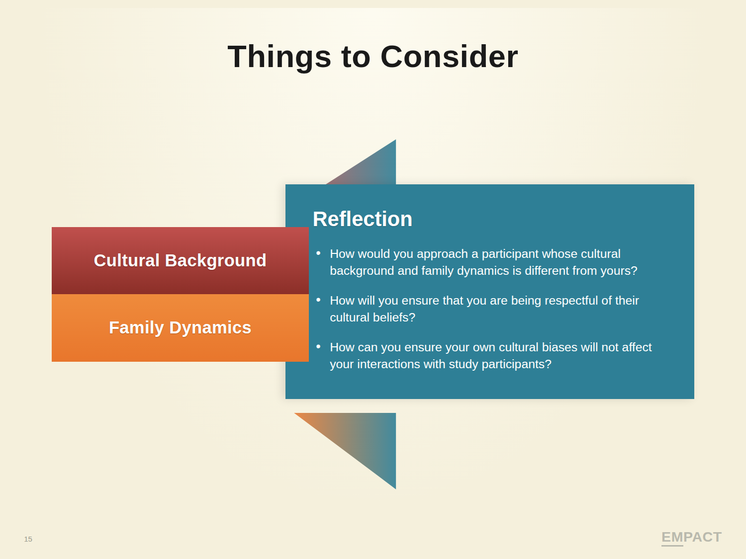Things to Consider
Cultural Background
Family Dynamics
Reflection
How would you approach a participant whose cultural background and family dynamics is different from yours?
How will you ensure that you are being respectful of their cultural beliefs?
How can you ensure your own cultural biases will not affect your interactions with study participants?
15 EMPACT